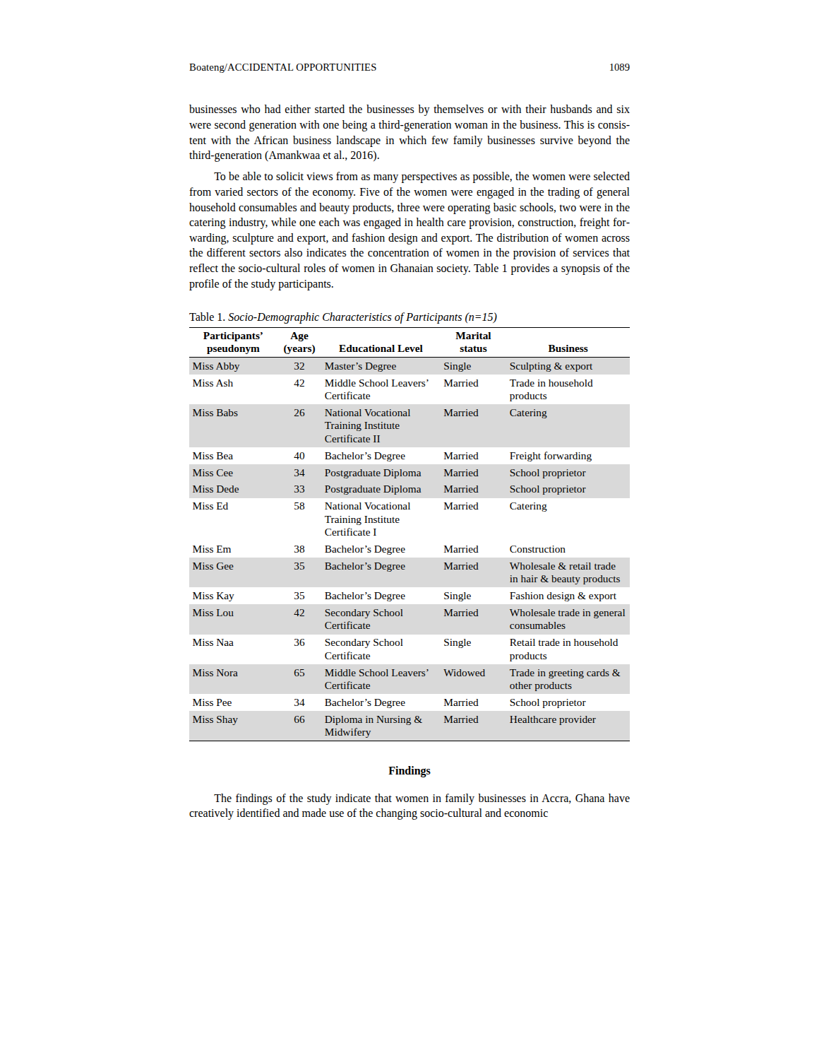Boateng/ACCIDENTAL OPPORTUNITIES 1089
businesses who had either started the businesses by themselves or with their husbands and six were second generation with one being a third-generation woman in the business. This is consistent with the African business landscape in which few family businesses survive beyond the third-generation (Amankwaa et al., 2016).
To be able to solicit views from as many perspectives as possible, the women were selected from varied sectors of the economy. Five of the women were engaged in the trading of general household consumables and beauty products, three were operating basic schools, two were in the catering industry, while one each was engaged in health care provision, construction, freight forwarding, sculpture and export, and fashion design and export. The distribution of women across the different sectors also indicates the concentration of women in the provision of services that reflect the socio-cultural roles of women in Ghanaian society. Table 1 provides a synopsis of the profile of the study participants.
Table 1. Socio-Demographic Characteristics of Participants (n=15)
| Participants’ pseudonym | Age (years) | Educational Level | Marital status | Business |
| --- | --- | --- | --- | --- |
| Miss Abby | 32 | Master’s Degree | Single | Sculpting & export |
| Miss Ash | 42 | Middle School Leavers’ Certificate | Married | Trade in household products |
| Miss Babs | 26 | National Vocational Training Institute Certificate II | Married | Catering |
| Miss Bea | 40 | Bachelor’s Degree | Married | Freight forwarding |
| Miss Cee | 34 | Postgraduate Diploma | Married | School proprietor |
| Miss Dede | 33 | Postgraduate Diploma | Married | School proprietor |
| Miss Ed | 58 | National Vocational Training Institute Certificate I | Married | Catering |
| Miss Em | 38 | Bachelor’s Degree | Married | Construction |
| Miss Gee | 35 | Bachelor’s Degree | Married | Wholesale & retail trade in hair & beauty products |
| Miss Kay | 35 | Bachelor’s Degree | Single | Fashion design & export |
| Miss Lou | 42 | Secondary School Certificate | Married | Wholesale trade in general consumables |
| Miss Naa | 36 | Secondary School Certificate | Single | Retail trade in household products |
| Miss Nora | 65 | Middle School Leavers’ Certificate | Widowed | Trade in greeting cards & other products |
| Miss Pee | 34 | Bachelor’s Degree | Married | School proprietor |
| Miss Shay | 66 | Diploma in Nursing & Midwifery | Married | Healthcare provider |
Findings
The findings of the study indicate that women in family businesses in Accra, Ghana have creatively identified and made use of the changing socio-cultural and economic